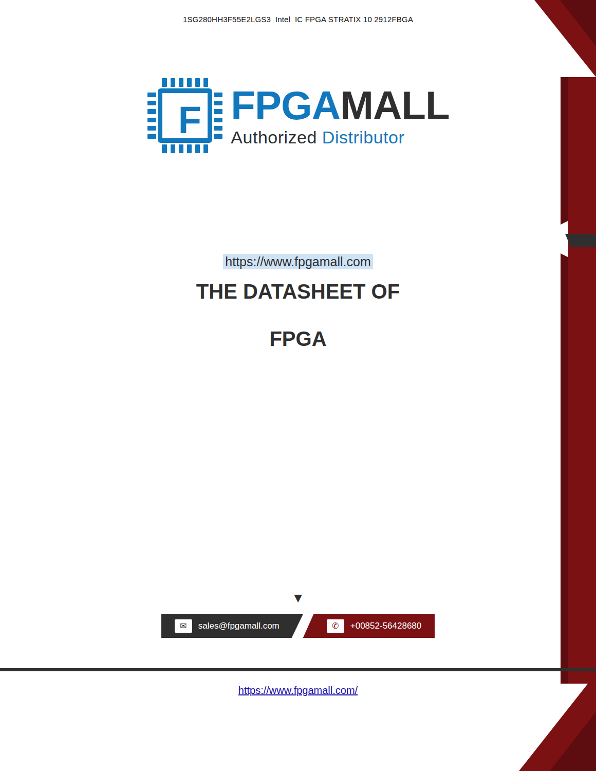1SG280HH3F55E2LGS3 Intel IC FPGA STRATIX 10 2912FBGA
F
FPGAMALL
Authorized Distributor
https://www.fpgamall.com
THE DATASHEET OF FPGA
▼
✉ sales@fpgamall.com
✆ +00852-56428680
https://www.fpgamall.com/